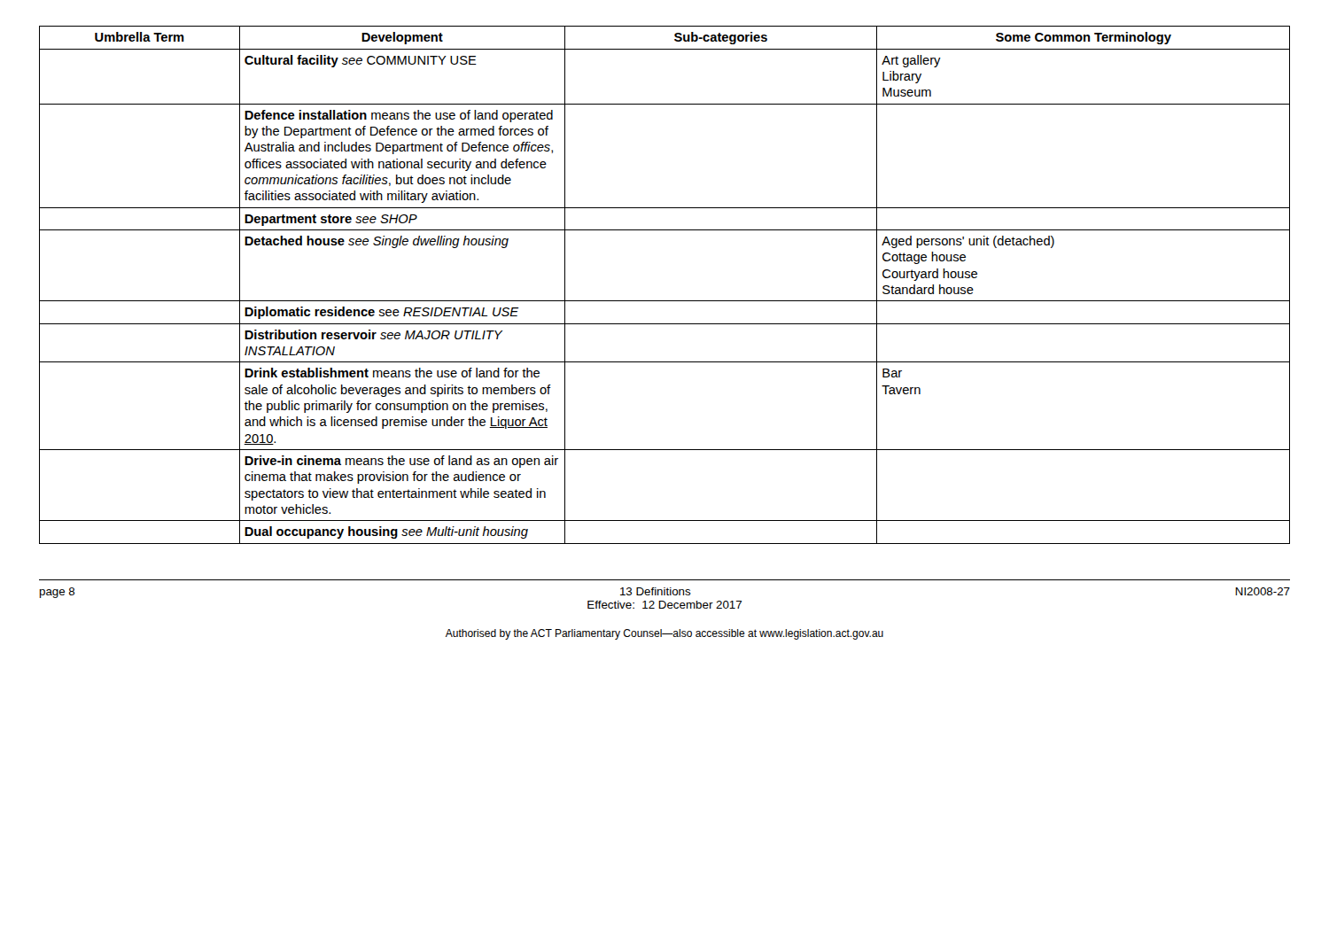| Umbrella Term | Development | Sub-categories | Some Common Terminology |
| --- | --- | --- | --- |
| | Cultural facility see COMMUNITY USE | | Art gallery Library Museum |
| | Defence installation means the use of land operated by the Department of Defence or the armed forces of Australia and includes Department of Defence offices , offices associated with national security and defence communications facilities , but does not include facilities associated with military aviation. | | |
| | Department store see SHOP | | |
| | Detached house see Single dwelling housing | | Aged persons' unit (detached) Cottage house Courtyard house Standard house |
| | Diplomatic residence see RESIDENTIAL USE | | |
| | Distribution reservoir see MAJOR UTILITY INSTALLATION | | |
| | Drink establishment means the use of land for the sale of alcoholic beverages and spirits to members of the public primarily for consumption on the premises, and which is a licensed premise under the Liquor Act 2010 . | | Bar Tavern |
| | Drive-in cinema means the use of land as an open air cinema that makes provision for the audience or spectators to view that entertainment while seated in motor vehicles. | | |
| | Dual occupancy housing see Multi-unit housing | | |
page 8
13 Definitions
NI2008-27
Effective: 12 December 2017
Authorised by the ACT Parliamentary Counsel—also accessible at www.legislation.act.gov.au